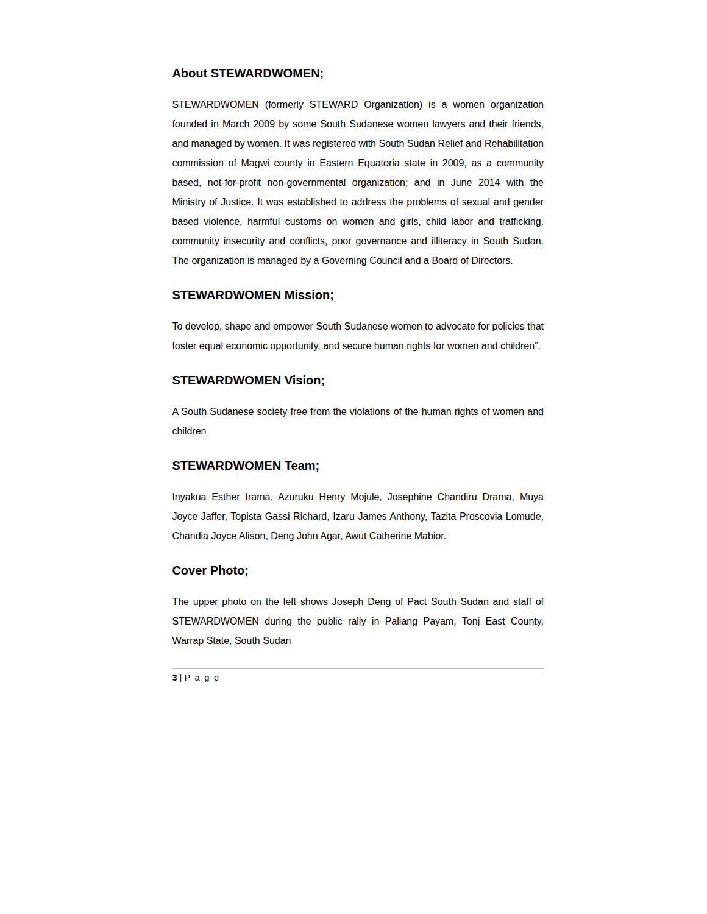About STEWARDWOMEN;
STEWARDWOMEN (formerly STEWARD Organization) is a women organization founded in March 2009 by some South Sudanese women lawyers and their friends, and managed by women. It was registered with South Sudan Relief and Rehabilitation commission of Magwi county in Eastern Equatoria state in 2009, as a community based, not-for-profit non-governmental organization; and in June 2014 with the Ministry of Justice. It was established to address the problems of sexual and gender based violence, harmful customs on women and girls, child labor and trafficking, community insecurity and conflicts, poor governance and illiteracy in South Sudan. The organization is managed by a Governing Council and a Board of Directors.
STEWARDWOMEN Mission;
To develop, shape and empower South Sudanese women to advocate for policies that foster equal economic opportunity, and secure human rights for women and children”.
STEWARDWOMEN Vision;
A South Sudanese society free from the violations of the human rights of women and children
STEWARDWOMEN Team;
Inyakua Esther Irama, Azuruku Henry Mojule, Josephine Chandiru Drama, Muya Joyce Jaffer, Topista Gassi Richard, Izaru James Anthony, Tazita Proscovia Lomude, Chandia Joyce Alison, Deng John Agar, Awut Catherine Mabior.
Cover Photo;
The upper photo on the left shows Joseph Deng of Pact South Sudan and staff of STEWARDWOMEN during the public rally in Paliang Payam, Tonj East County, Warrap State, South Sudan
3 | P a g e